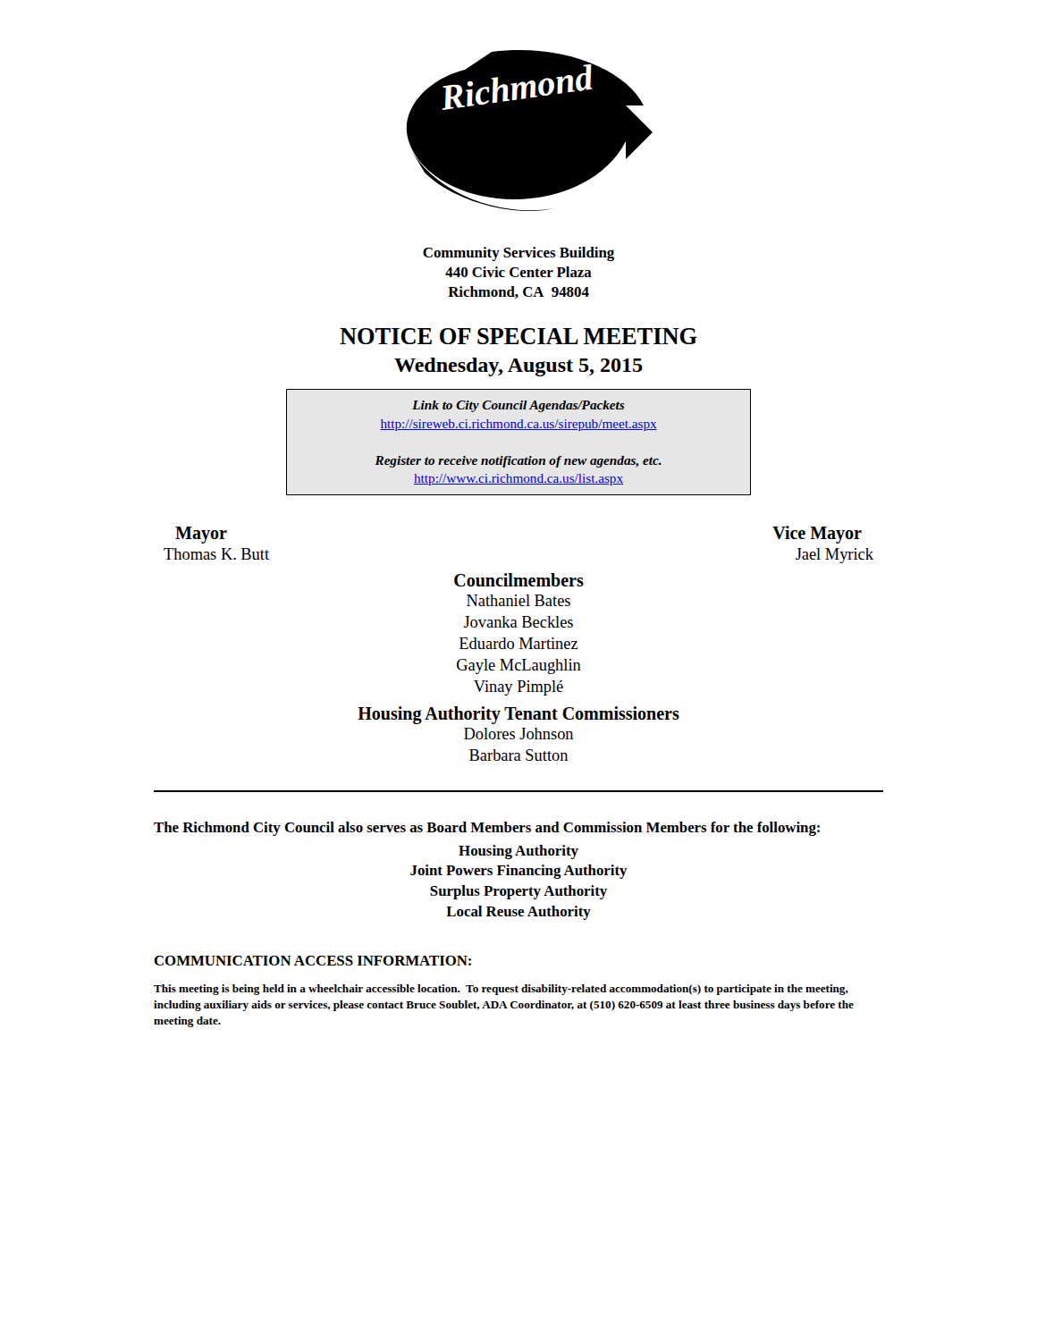Richmond
Community Services Building
440 Civic Center Plaza
Richmond, CA 94804
NOTICE OF SPECIAL MEETING
Wednesday, August 5, 2015
Link to City Council Agendas/Packets
http://sireweb.ci.richmond.ca.us/sirepub/meet.aspx
Register to receive notification of new agendas, etc.
http://www.ci.richmond.ca.us/list.aspx
Mayor Vice Mayor
Thomas K. Butt Jael Myrick
Councilmembers
Nathaniel Bates
Jovanka Beckles
Eduardo Martinez
Gayle McLaughlin
Vinay Pimplé
Housing Authority Tenant Commissioners
Dolores Johnson
Barbara Sutton
The Richmond City Council also serves as Board Members and Commission Members for the following:
Housing Authority
Joint Powers Financing Authority
Surplus Property Authority
Local Reuse Authority
COMMUNICATION ACCESS INFORMATION:
This meeting is being held in a wheelchair accessible location. To request disability-related accommodation(s) to participate in the meeting, including auxiliary aids or services, please contact Bruce Soublet, ADA Coordinator, at (510) 620-6509 at least three business days before the meeting date.